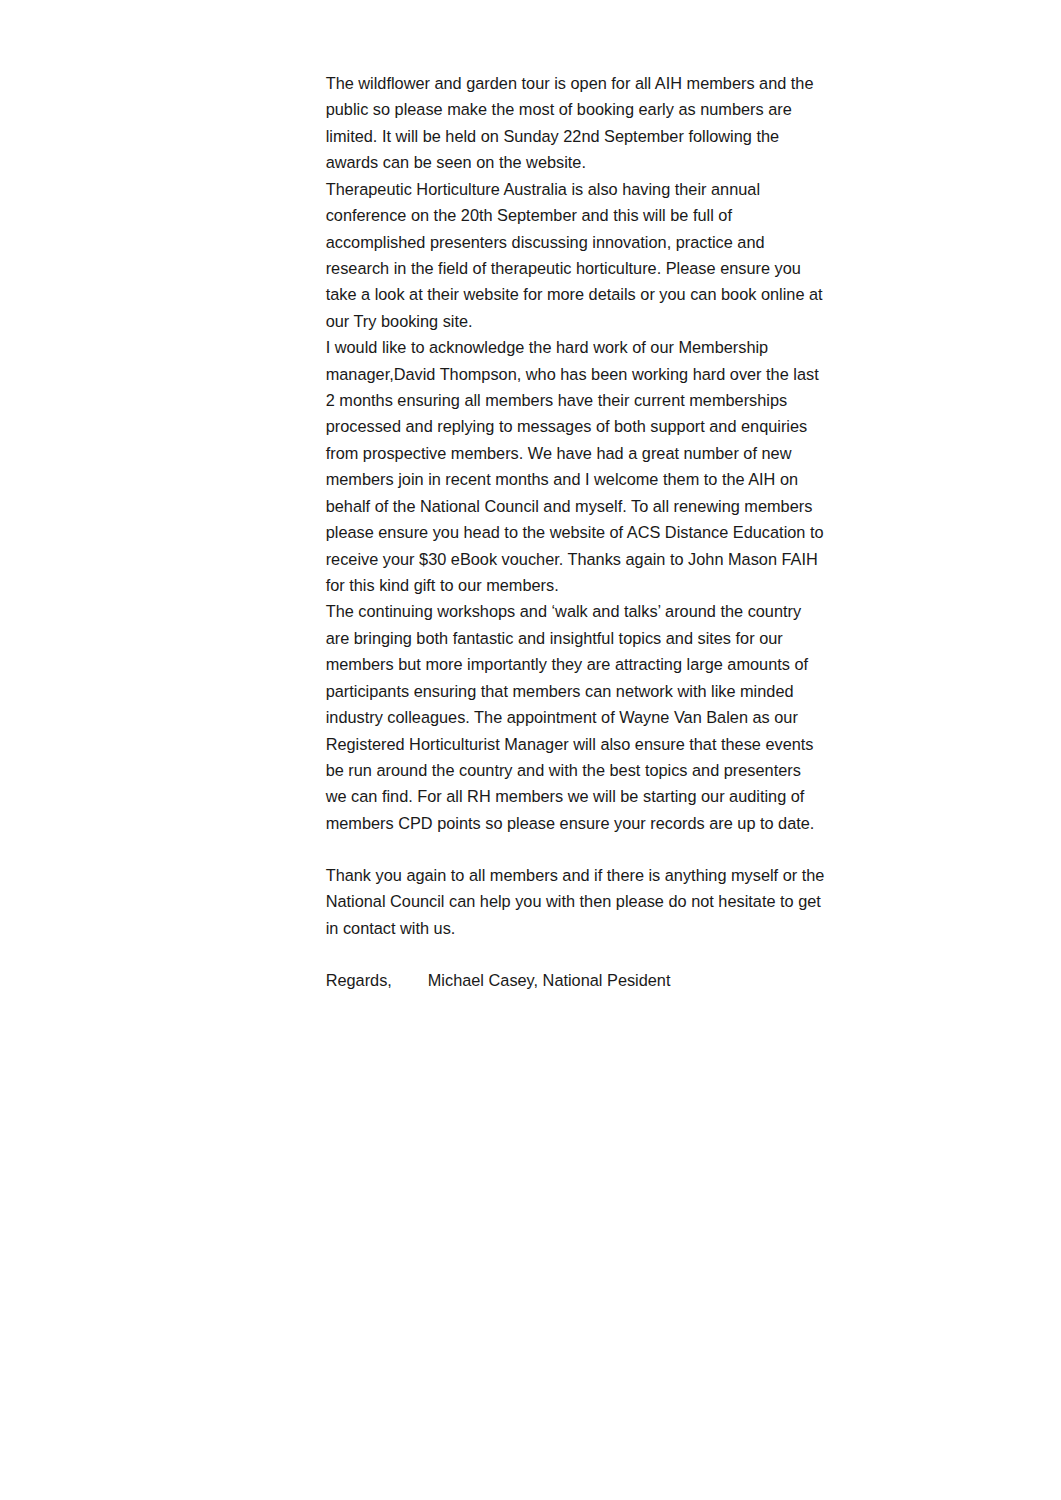The wildflower and garden tour is open for all AIH members and the public so please make the most of booking early as numbers are limited. It will be held on Sunday 22nd September following the awards can be seen on the website.
Therapeutic Horticulture Australia is also having their annual conference on the 20th September and this will be full of accomplished presenters discussing innovation, practice and research in the field of therapeutic horticulture. Please ensure you take a look at their website for more details or you can book online at our Try booking site.
I would like to acknowledge the hard work of our Membership manager,David Thompson, who has been working hard over the last 2 months ensuring all members have their current memberships processed and replying to messages of both support and enquiries from prospective members. We have had a great number of new members join in recent months and I welcome them to the AIH on behalf of the National Council and myself. To all renewing members please ensure you head to the website of ACS Distance Education to receive your $30 eBook voucher. Thanks again to John Mason FAIH for this kind gift to our members.
The continuing workshops and ‘walk and talks’ around the country are bringing both fantastic and insightful topics and sites for our members but more importantly they are attracting large amounts of participants ensuring that members can network with like minded industry colleagues. The appointment of Wayne Van Balen as our Registered Horticulturist Manager will also ensure that these events be run around the country and with the best topics and presenters we can find. For all RH members we will be starting our auditing of members CPD points so please ensure your records are up to date.
Thank you again to all members and if there is anything myself or the National Council can help you with then please do not hesitate to get in contact with us.
Regards,Michael Casey, National Pesident